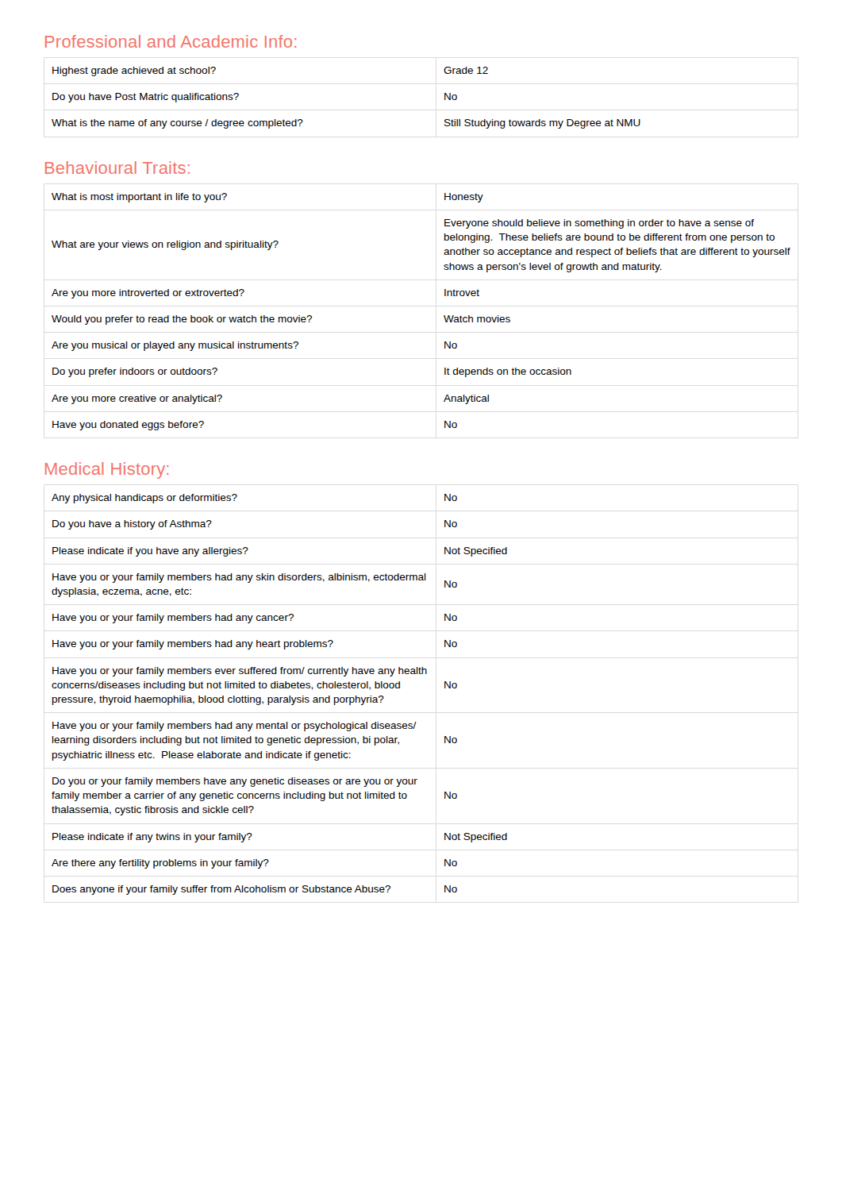Professional and Academic Info:
| Highest grade achieved at school? | Grade 12 |
| Do you have Post Matric qualifications? | No |
| What is the name of any course / degree completed? | Still Studying towards my Degree at NMU |
Behavioural Traits:
| What is most important in life to you? | Honesty |
| What are your views on religion and spirituality? | Everyone should believe in something in order to have a sense of belonging. These beliefs are bound to be different from one person to another so acceptance and respect of beliefs that are different to yourself shows a person's level of growth and maturity. |
| Are you more introverted or extroverted? | Introvet |
| Would you prefer to read the book or watch the movie? | Watch movies |
| Are you musical or played any musical instruments? | No |
| Do you prefer indoors or outdoors? | It depends on the occasion |
| Are you more creative or analytical? | Analytical |
| Have you donated eggs before? | No |
Medical History:
| Any physical handicaps or deformities? | No |
| Do you have a history of Asthma? | No |
| Please indicate if you have any allergies? | Not Specified |
| Have you or your family members had any skin disorders, albinism, ectodermal dysplasia, eczema, acne, etc: | No |
| Have you or your family members had any cancer? | No |
| Have you or your family members had any heart problems? | No |
| Have you or your family members ever suffered from/ currently have any health concerns/diseases including but not limited to diabetes, cholesterol, blood pressure, thyroid haemophilia, blood clotting, paralysis and porphyria? | No |
| Have you or your family members had any mental or psychological diseases/ learning disorders including but not limited to genetic depression, bi polar, psychiatric illness etc. Please elaborate and indicate if genetic: | No |
| Do you or your family members have any genetic diseases or are you or your family member a carrier of any genetic concerns including but not limited to thalassemia, cystic fibrosis and sickle cell? | No |
| Please indicate if any twins in your family? | Not Specified |
| Are there any fertility problems in your family? | No |
| Does anyone if your family suffer from Alcoholism or Substance Abuse? | No |